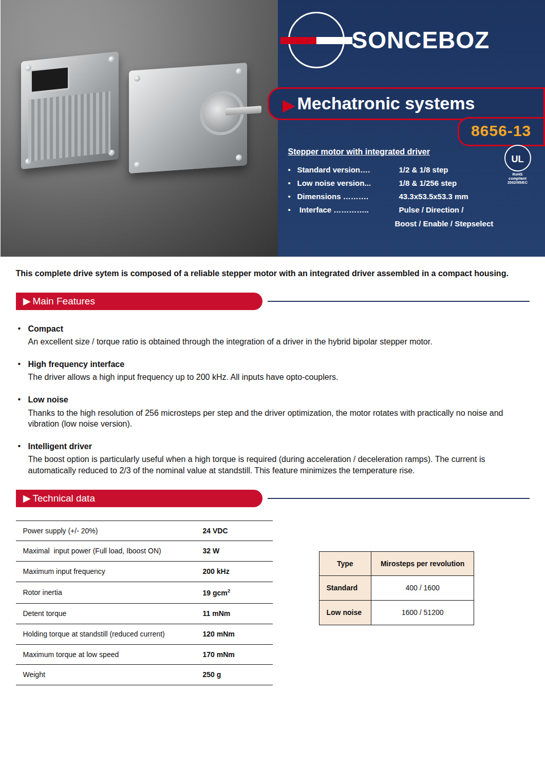SONCEBOZ
▶Mechatronic systems
8656-13
Stepper motor with integrated driver
•Standard version…. 1/2 & 1/8 step
•Low noise version... 1/8 & 1/256 step
•Dimensions ………. 43.3x53.5x53.3 mm
• Interface ………….. Pulse / Direction /
Boost / Enable / Stepselect
RoHS
compliant
2002/95/EC
This complete drive sytem is composed of a reliable stepper motor with an integrated driver assembled in a compact housing.
▶Main Features
•
Compact
An excellent size / torque ratio is obtained through the integration of a driver in the hybrid bipolar stepper motor.
•
High frequency interface
The driver allows a high input frequency up to 200 kHz. All inputs have opto-couplers.
•
Low noise
Thanks to the high resolution of 256 microsteps per step and the driver optimization, the motor rotates with practically no noise and vibration (low noise version).
•
Intelligent driver
The boost option is particularly useful when a high torque is required (during acceleration / deceleration ramps). The current is automatically reduced to 2/3 of the nominal value at standstill. This feature minimizes the temperature rise.
▶Technical data
| Power supply (+/- 20%) | 24 VDC |
| Maximal input power (Full load, Iboost ON) | 32 W |
| Maximum input frequency | 200 kHz |
| Rotor inertia | 19 gcm 2 |
| Detent torque | 11 mNm |
| Holding torque at standstill (reduced current) | 120 mNm |
| Maximum torque at low speed | 170 mNm |
| Weight | 250 g |
| Type | Mirosteps per revolution |
| --- | --- |
| Standard | 400 / 1600 |
| Low noise | 1600 / 51200 |